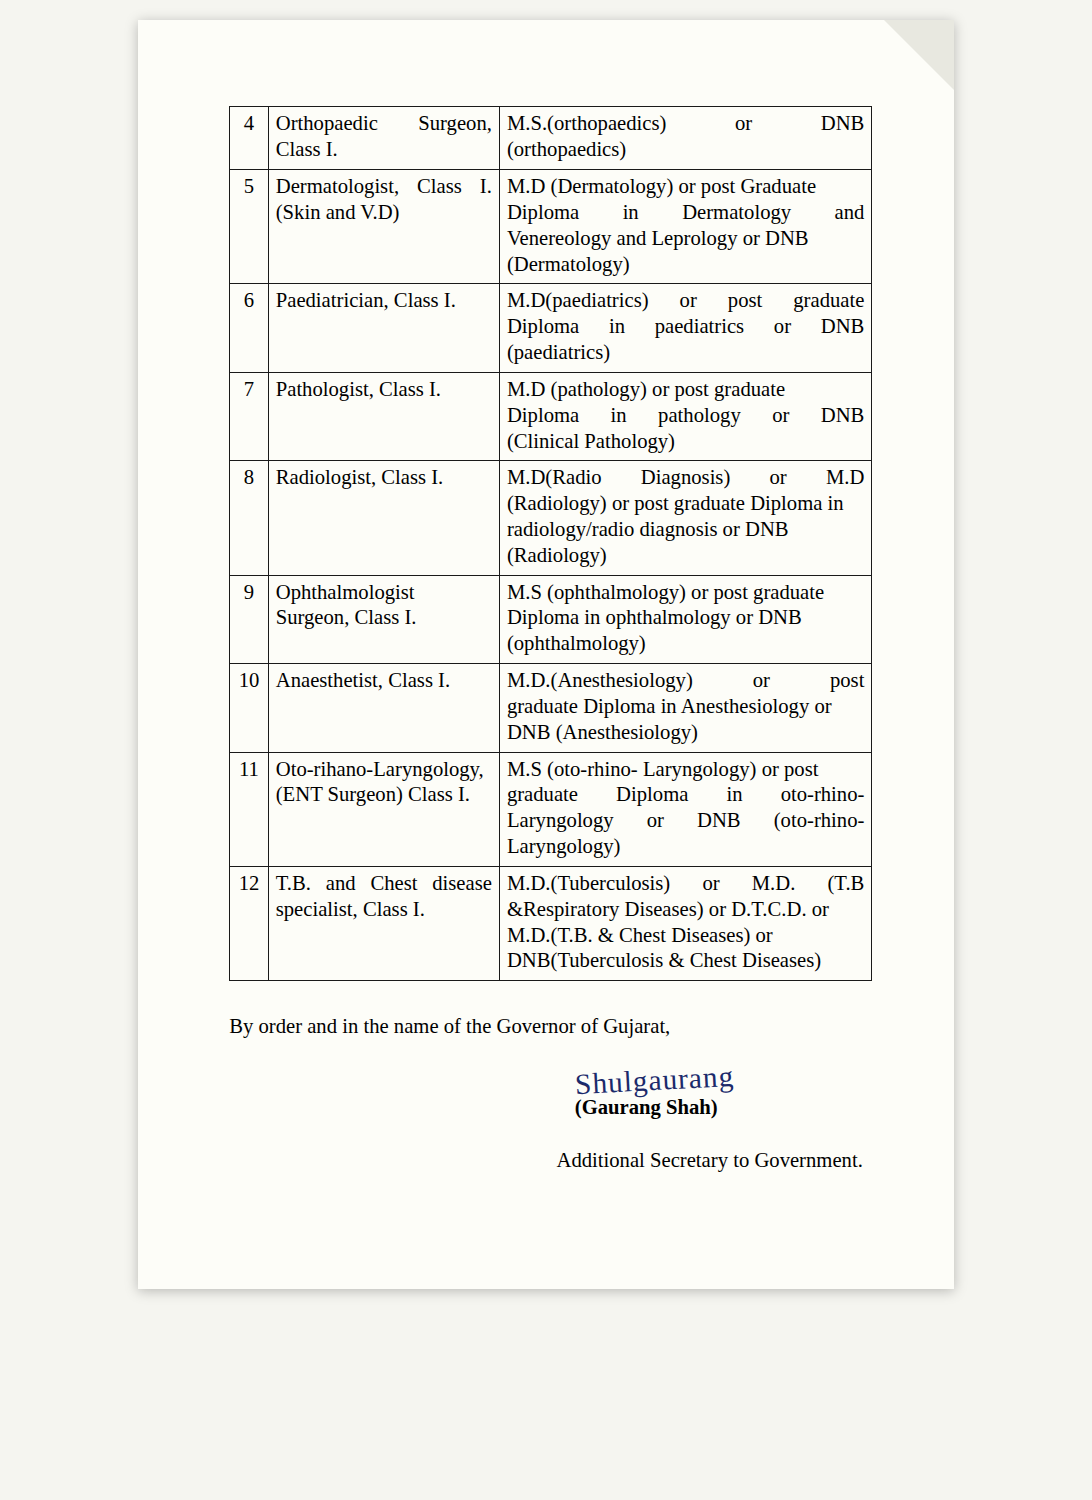| 4 | Orthopaedic Surgeon, Class I. | M.S.(orthopaedics) or DNB (orthopaedics) |
| 5 | Dermatologist, Class I. (Skin and V.D) | M.D (Dermatology) or post Graduate Diploma in Dermatology and Venereology and Leprology or DNB (Dermatology) |
| 6 | Paediatrician, Class I. | M.D(paediatrics) or post graduate Diploma in paediatrics or DNB (paediatrics) |
| 7 | Pathologist, Class I. | M.D (pathology) or post graduate Diploma in pathology or DNB (Clinical Pathology) |
| 8 | Radiologist, Class I. | M.D(Radio Diagnosis) or M.D (Radiology) or post graduate Diploma in radiology/radio diagnosis or DNB (Radiology) |
| 9 | Ophthalmologist Surgeon, Class I. | M.S (ophthalmology) or post graduate Diploma in ophthalmology or DNB (ophthalmology) |
| 10 | Anaesthetist, Class I. | M.D.(Anesthesiology) or post graduate Diploma in Anesthesiology or DNB (Anesthesiology) |
| 11 | Oto-rihano-Laryngology, (ENT Surgeon) Class I. | M.S (oto-rhino- Laryngology) or post graduate Diploma in oto-rhino- Laryngology or DNB (oto-rhino- Laryngology) |
| 12 | T.B. and Chest disease specialist, Class I. | M.D.(Tuberculosis) or M.D. (T.B &Respiratory Diseases) or D.T.C.D. or M.D.(T.B. & Chest Diseases) or DNB(Tuberculosis & Chest Diseases) |
By order and in the name of the Governor of Gujarat,
Shulgaurang
(Gaurang Shah)
Additional Secretary to Government.